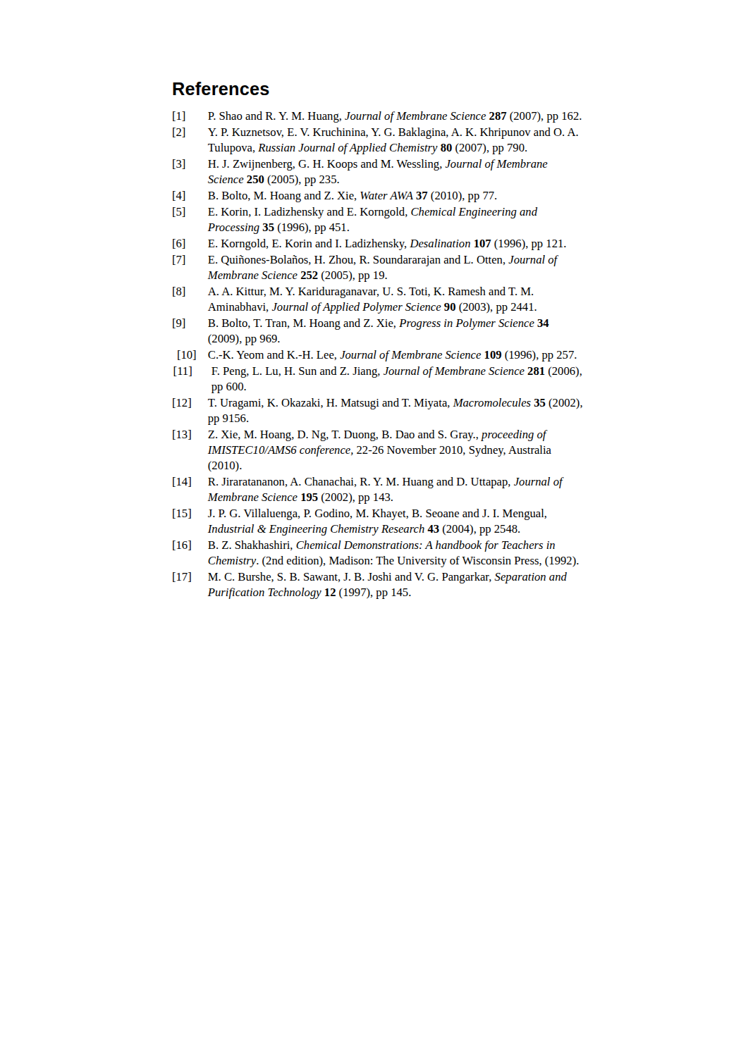References
[1] P. Shao and R. Y. M. Huang, Journal of Membrane Science 287 (2007), pp 162.
[2] Y. P. Kuznetsov, E. V. Kruchinina, Y. G. Baklagina, A. K. Khripunov and O. A. Tulupova, Russian Journal of Applied Chemistry 80 (2007), pp 790.
[3] H. J. Zwijnenberg, G. H. Koops and M. Wessling, Journal of Membrane Science 250 (2005), pp 235.
[4] B. Bolto, M. Hoang and Z. Xie, Water AWA 37 (2010), pp 77.
[5] E. Korin, I. Ladizhensky and E. Korngold, Chemical Engineering and Processing 35 (1996), pp 451.
[6] E. Korngold, E. Korin and I. Ladizhensky, Desalination 107 (1996), pp 121.
[7] E. Quiñones-Bolaños, H. Zhou, R. Soundararajan and L. Otten, Journal of Membrane Science 252 (2005), pp 19.
[8] A. A. Kittur, M. Y. Kariduraganavar, U. S. Toti, K. Ramesh and T. M. Aminabhavi, Journal of Applied Polymer Science 90 (2003), pp 2441.
[9] B. Bolto, T. Tran, M. Hoang and Z. Xie, Progress in Polymer Science 34 (2009), pp 969.
[10] C.-K. Yeom and K.-H. Lee, Journal of Membrane Science 109 (1996), pp 257.
[11] F. Peng, L. Lu, H. Sun and Z. Jiang, Journal of Membrane Science 281 (2006), pp 600.
[12] T. Uragami, K. Okazaki, H. Matsugi and T. Miyata, Macromolecules 35 (2002), pp 9156.
[13] Z. Xie, M. Hoang, D. Ng, T. Duong, B. Dao and S. Gray., proceeding of IMISTEC10/AMS6 conference, 22-26 November 2010, Sydney, Australia (2010).
[14] R. Jiraratananon, A. Chanachai, R. Y. M. Huang and D. Uttapap, Journal of Membrane Science 195 (2002), pp 143.
[15] J. P. G. Villaluenga, P. Godino, M. Khayet, B. Seoane and J. I. Mengual, Industrial & Engineering Chemistry Research 43 (2004), pp 2548.
[16] B. Z. Shakhashiri, Chemical Demonstrations: A handbook for Teachers in Chemistry. (2nd edition), Madison: The University of Wisconsin Press, (1992).
[17] M. C. Burshe, S. B. Sawant, J. B. Joshi and V. G. Pangarkar, Separation and Purification Technology 12 (1997), pp 145.